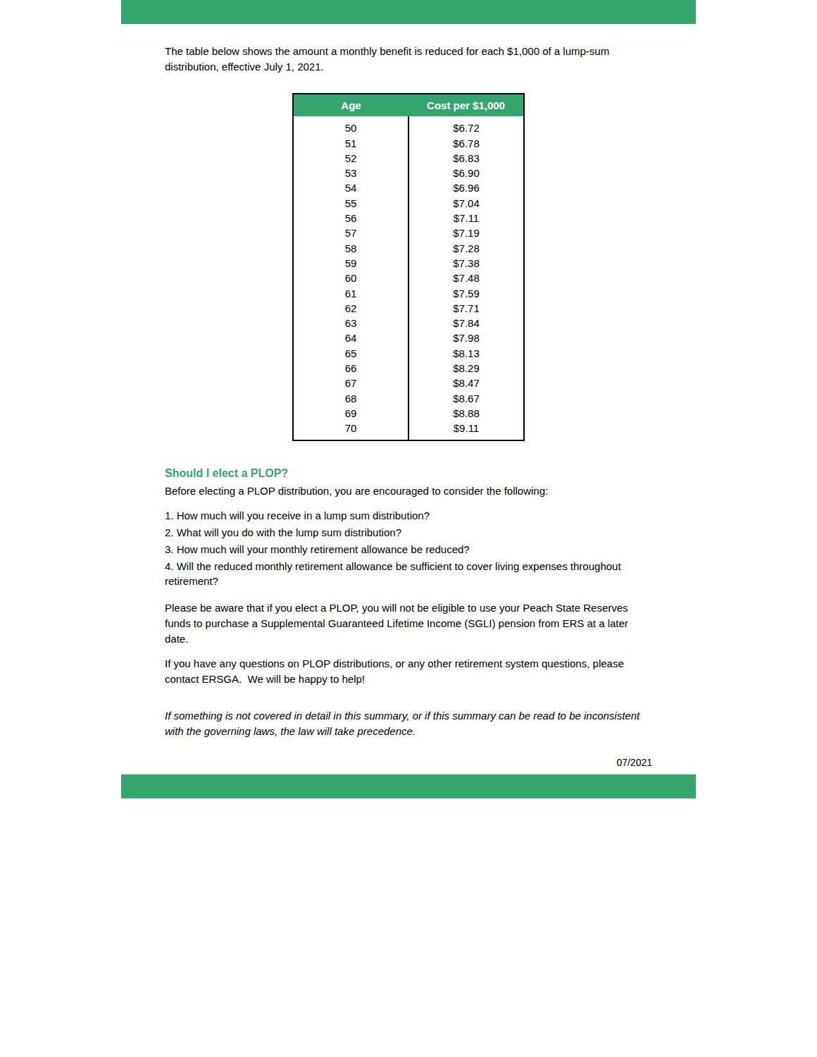The table below shows the amount a monthly benefit is reduced for each $1,000 of a lump-sum distribution, effective July 1, 2021.
| Age | Cost per $1,000 |
| --- | --- |
| 50 | $6.72 |
| 51 | $6.78 |
| 52 | $6.83 |
| 53 | $6.90 |
| 54 | $6.96 |
| 55 | $7.04 |
| 56 | $7.11 |
| 57 | $7.19 |
| 58 | $7.28 |
| 59 | $7.38 |
| 60 | $7.48 |
| 61 | $7.59 |
| 62 | $7.71 |
| 63 | $7.84 |
| 64 | $7.98 |
| 65 | $8.13 |
| 66 | $8.29 |
| 67 | $8.47 |
| 68 | $8.67 |
| 69 | $8.88 |
| 70 | $9.11 |
Should I elect a PLOP?
Before electing a PLOP distribution, you are encouraged to consider the following:
1. How much will you receive in a lump sum distribution?
2. What will you do with the lump sum distribution?
3. How much will your monthly retirement allowance be reduced?
4. Will the reduced monthly retirement allowance be sufficient to cover living expenses throughout retirement?
Please be aware that if you elect a PLOP, you will not be eligible to use your Peach State Reserves funds to purchase a Supplemental Guaranteed Lifetime Income (SGLI) pension from ERS at a later date.
If you have any questions on PLOP distributions, or any other retirement system questions, please contact ERSGA. We will be happy to help!
If something is not covered in detail in this summary, or if this summary can be read to be inconsistent with the governing laws, the law will take precedence.
07/2021